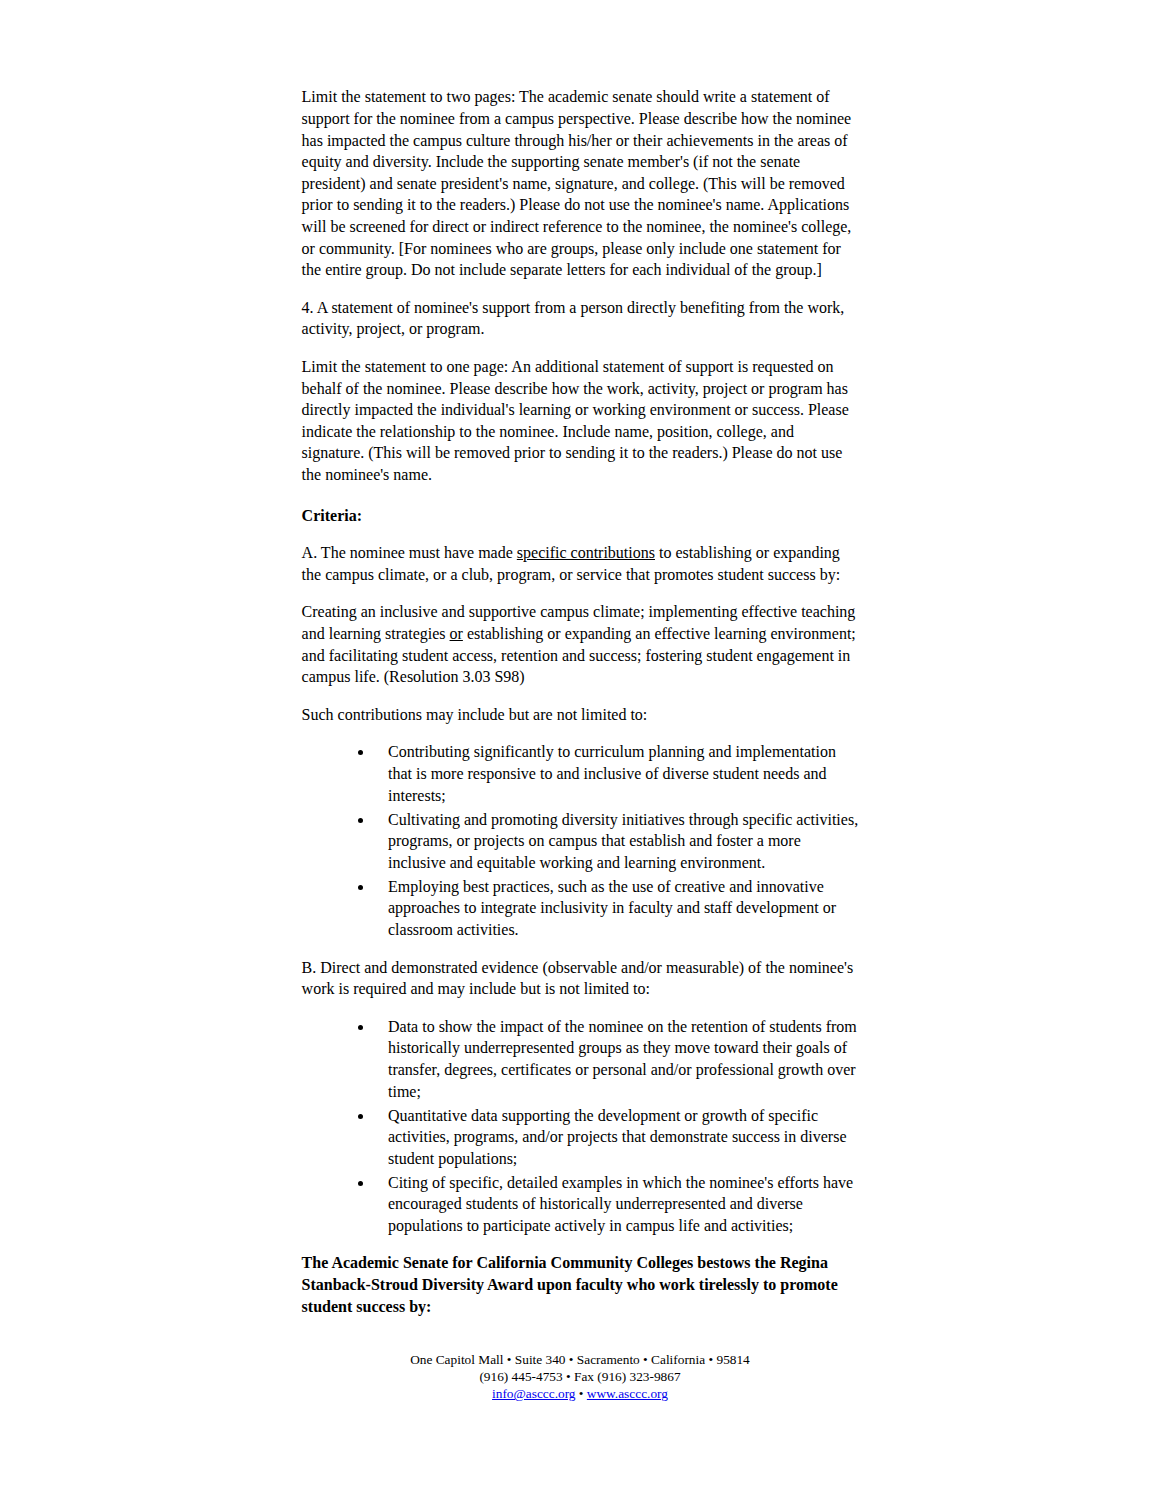Limit the statement to two pages: The academic senate should write a statement of support for the nominee from a campus perspective. Please describe how the nominee has impacted the campus culture through his/her or their achievements in the areas of equity and diversity. Include the supporting senate member's (if not the senate president) and senate president's name, signature, and college. (This will be removed prior to sending it to the readers.) Please do not use the nominee's name. Applications will be screened for direct or indirect reference to the nominee, the nominee's college, or community. [For nominees who are groups, please only include one statement for the entire group. Do not include separate letters for each individual of the group.]
4. A statement of nominee's support from a person directly benefiting from the work, activity, project, or program.
Limit the statement to one page: An additional statement of support is requested on behalf of the nominee. Please describe how the work, activity, project or program has directly impacted the individual's learning or working environment or success. Please indicate the relationship to the nominee. Include name, position, college, and signature. (This will be removed prior to sending it to the readers.) Please do not use the nominee's name.
Criteria:
A. The nominee must have made specific contributions to establishing or expanding the campus climate, or a club, program, or service that promotes student success by:
Creating an inclusive and supportive campus climate; implementing effective teaching and learning strategies or establishing or expanding an effective learning environment; and facilitating student access, retention and success; fostering student engagement in campus life. (Resolution 3.03 S98)
Such contributions may include but are not limited to:
Contributing significantly to curriculum planning and implementation that is more responsive to and inclusive of diverse student needs and interests;
Cultivating and promoting diversity initiatives through specific activities, programs, or projects on campus that establish and foster a more inclusive and equitable working and learning environment.
Employing best practices, such as the use of creative and innovative approaches to integrate inclusivity in faculty and staff development or classroom activities.
B. Direct and demonstrated evidence (observable and/or measurable) of the nominee's work is required and may include but is not limited to:
Data to show the impact of the nominee on the retention of students from historically underrepresented groups as they move toward their goals of transfer, degrees, certificates or personal and/or professional growth over time;
Quantitative data supporting the development or growth of specific activities, programs, and/or projects that demonstrate success in diverse student populations;
Citing of specific, detailed examples in which the nominee's efforts have encouraged students of historically underrepresented and diverse populations to participate actively in campus life and activities;
The Academic Senate for California Community Colleges bestows the Regina Stanback-Stroud Diversity Award upon faculty who work tirelessly to promote student success by:
One Capitol Mall • Suite 340 • Sacramento • California • 95814
(916) 445-4753 • Fax (916) 323-9867
info@asccc.org • www.asccc.org